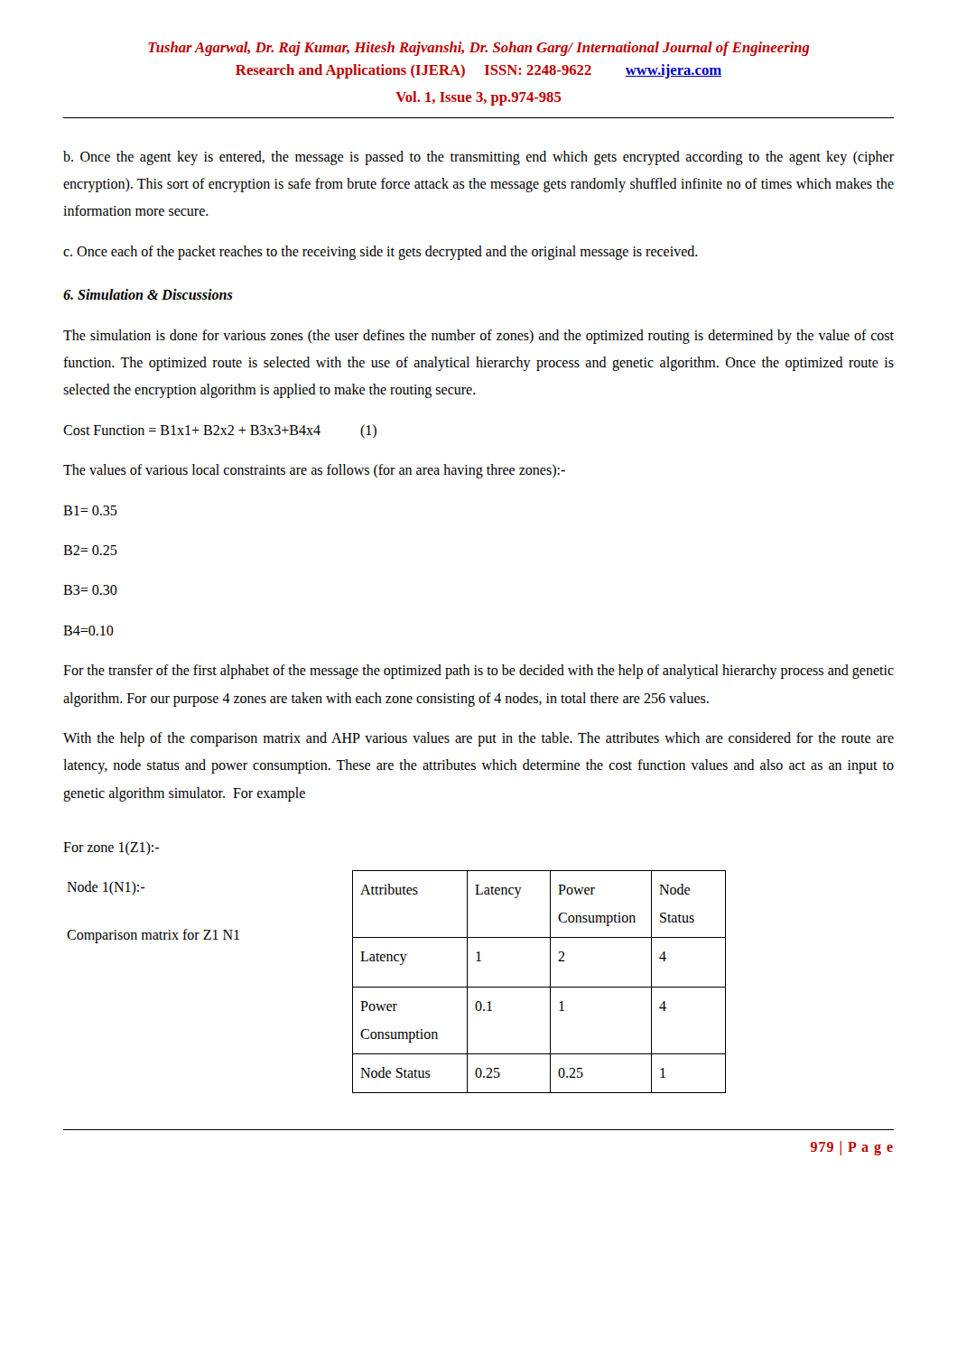Tushar Agarwal, Dr. Raj Kumar, Hitesh Rajvanshi, Dr. Sohan Garg/ International Journal of Engineering
Research and Applications (IJERA) ISSN: 2248-9622 www.ijera.com
Vol. 1, Issue 3, pp.974-985
b. Once the agent key is entered, the message is passed to the transmitting end which gets encrypted according to the agent key (cipher encryption). This sort of encryption is safe from brute force attack as the message gets randomly shuffled infinite no of times which makes the information more secure.
c. Once each of the packet reaches to the receiving side it gets decrypted and the original message is received.
6. Simulation & Discussions
The simulation is done for various zones (the user defines the number of zones) and the optimized routing is determined by the value of cost function. The optimized route is selected with the use of analytical hierarchy process and genetic algorithm. Once the optimized route is selected the encryption algorithm is applied to make the routing secure.
Cost Function = B1x1+ B2x2 + B3x3+B4x4 (1)
The values of various local constraints are as follows (for an area having three zones):-
B1= 0.35
B2= 0.25
B3= 0.30
B4=0.10
For the transfer of the first alphabet of the message the optimized path is to be decided with the help of analytical hierarchy process and genetic algorithm. For our purpose 4 zones are taken with each zone consisting of 4 nodes, in total there are 256 values.
With the help of the comparison matrix and AHP various values are put in the table. The attributes which are considered for the route are latency, node status and power consumption. These are the attributes which determine the cost function values and also act as an input to genetic algorithm simulator. For example
For zone 1(Z1):-
Node 1(N1):-
Comparison matrix for Z1 N1
| Attributes | Latency | Power Consumption | Node Status |
| --- | --- | --- | --- |
| Latency | 1 | 2 | 4 |
| Power Consumption | 0.1 | 1 | 4 |
| Node Status | 0.25 | 0.25 | 1 |
979 | P a g e